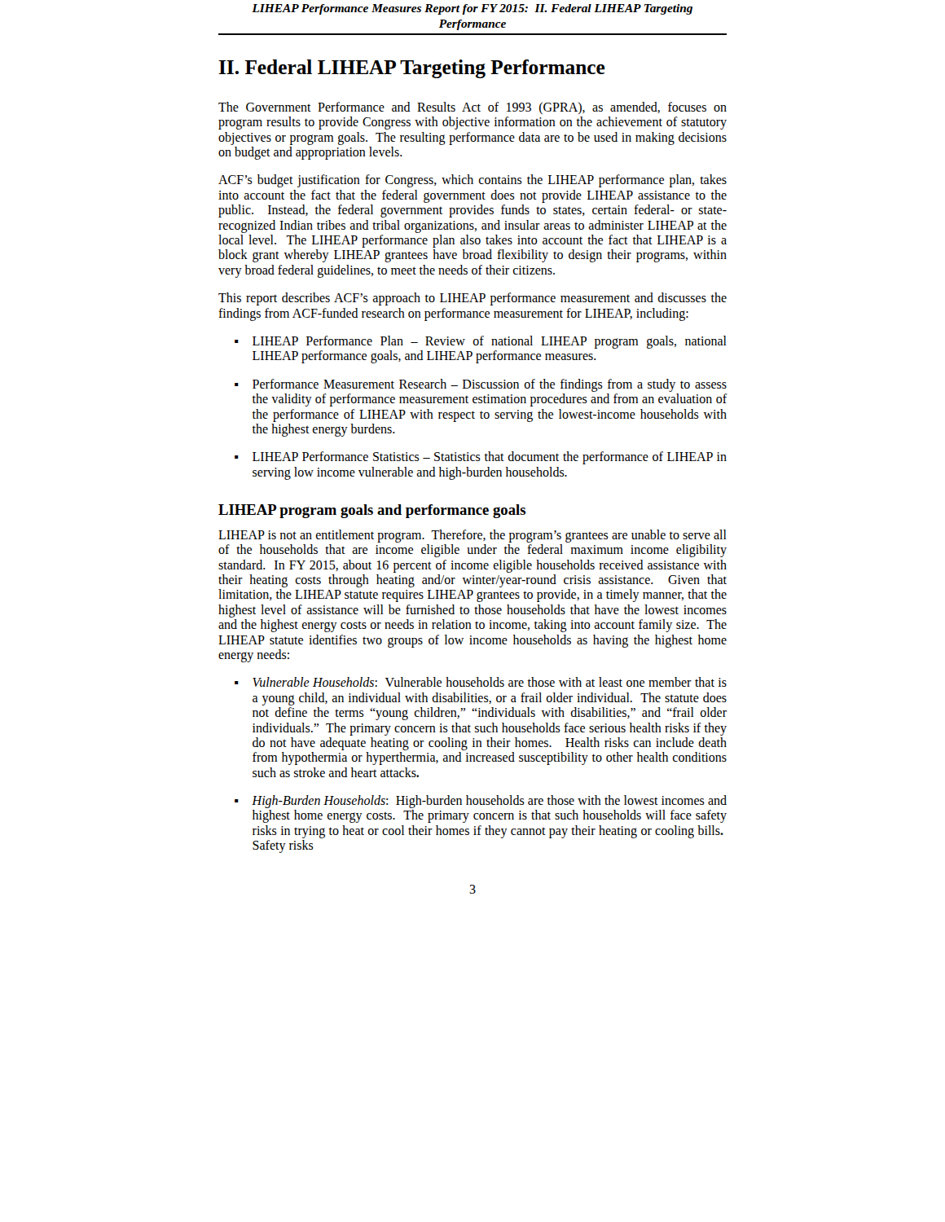LIHEAP Performance Measures Report for FY 2015: II. Federal LIHEAP Targeting Performance
II. Federal LIHEAP Targeting Performance
The Government Performance and Results Act of 1993 (GPRA), as amended, focuses on program results to provide Congress with objective information on the achievement of statutory objectives or program goals. The resulting performance data are to be used in making decisions on budget and appropriation levels.
ACF’s budget justification for Congress, which contains the LIHEAP performance plan, takes into account the fact that the federal government does not provide LIHEAP assistance to the public. Instead, the federal government provides funds to states, certain federal- or state-recognized Indian tribes and tribal organizations, and insular areas to administer LIHEAP at the local level. The LIHEAP performance plan also takes into account the fact that LIHEAP is a block grant whereby LIHEAP grantees have broad flexibility to design their programs, within very broad federal guidelines, to meet the needs of their citizens.
This report describes ACF’s approach to LIHEAP performance measurement and discusses the findings from ACF-funded research on performance measurement for LIHEAP, including:
LIHEAP Performance Plan – Review of national LIHEAP program goals, national LIHEAP performance goals, and LIHEAP performance measures.
Performance Measurement Research – Discussion of the findings from a study to assess the validity of performance measurement estimation procedures and from an evaluation of the performance of LIHEAP with respect to serving the lowest-income households with the highest energy burdens.
LIHEAP Performance Statistics – Statistics that document the performance of LIHEAP in serving low income vulnerable and high-burden households.
LIHEAP program goals and performance goals
LIHEAP is not an entitlement program. Therefore, the program’s grantees are unable to serve all of the households that are income eligible under the federal maximum income eligibility standard. In FY 2015, about 16 percent of income eligible households received assistance with their heating costs through heating and/or winter/year-round crisis assistance. Given that limitation, the LIHEAP statute requires LIHEAP grantees to provide, in a timely manner, that the highest level of assistance will be furnished to those households that have the lowest incomes and the highest energy costs or needs in relation to income, taking into account family size. The LIHEAP statute identifies two groups of low income households as having the highest home energy needs:
Vulnerable Households: Vulnerable households are those with at least one member that is a young child, an individual with disabilities, or a frail older individual. The statute does not define the terms “young children,” “individuals with disabilities,” and “frail older individuals.” The primary concern is that such households face serious health risks if they do not have adequate heating or cooling in their homes. Health risks can include death from hypothermia or hyperthermia, and increased susceptibility to other health conditions such as stroke and heart attacks.
High-Burden Households: High-burden households are those with the lowest incomes and highest home energy costs. The primary concern is that such households will face safety risks in trying to heat or cool their homes if they cannot pay their heating or cooling bills. Safety risks
3